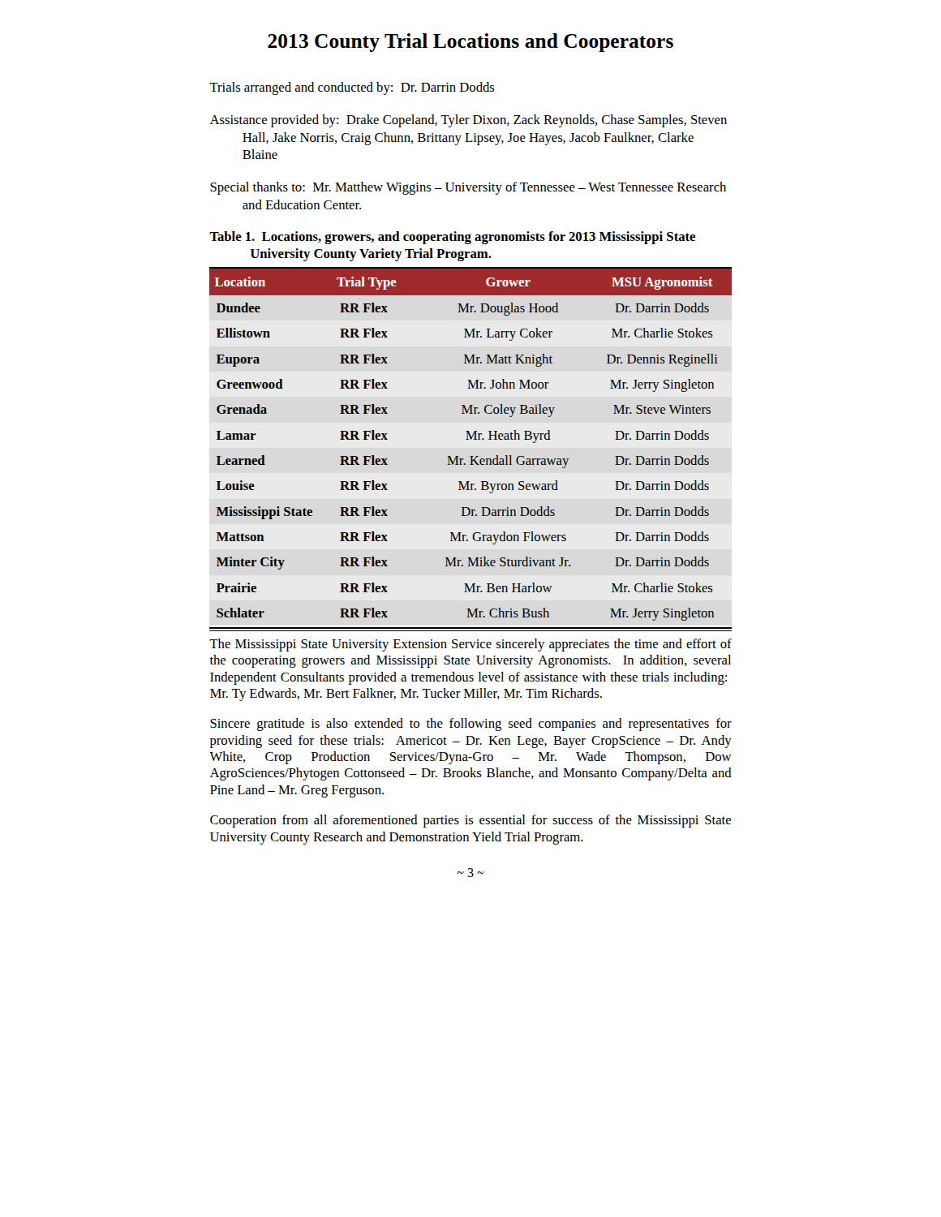2013 County Trial Locations and Cooperators
Trials arranged and conducted by: Dr. Darrin Dodds
Assistance provided by: Drake Copeland, Tyler Dixon, Zack Reynolds, Chase Samples, Steven Hall, Jake Norris, Craig Chunn, Brittany Lipsey, Joe Hayes, Jacob Faulkner, Clarke Blaine
Special thanks to: Mr. Matthew Wiggins – University of Tennessee – West Tennessee Research and Education Center.
Table 1. Locations, growers, and cooperating agronomists for 2013 Mississippi State University County Variety Trial Program.
| Location | Trial Type | Grower | MSU Agronomist |
| --- | --- | --- | --- |
| Dundee | RR Flex | Mr. Douglas Hood | Dr. Darrin Dodds |
| Ellistown | RR Flex | Mr. Larry Coker | Mr. Charlie Stokes |
| Eupora | RR Flex | Mr. Matt Knight | Dr. Dennis Reginelli |
| Greenwood | RR Flex | Mr. John Moor | Mr. Jerry Singleton |
| Grenada | RR Flex | Mr. Coley Bailey | Mr. Steve Winters |
| Lamar | RR Flex | Mr. Heath Byrd | Dr. Darrin Dodds |
| Learned | RR Flex | Mr. Kendall Garraway | Dr. Darrin Dodds |
| Louise | RR Flex | Mr. Byron Seward | Dr. Darrin Dodds |
| Mississippi State | RR Flex | Dr. Darrin Dodds | Dr. Darrin Dodds |
| Mattson | RR Flex | Mr. Graydon Flowers | Dr. Darrin Dodds |
| Minter City | RR Flex | Mr. Mike Sturdivant Jr. | Dr. Darrin Dodds |
| Prairie | RR Flex | Mr. Ben Harlow | Mr. Charlie Stokes |
| Schlater | RR Flex | Mr. Chris Bush | Mr. Jerry Singleton |
The Mississippi State University Extension Service sincerely appreciates the time and effort of the cooperating growers and Mississippi State University Agronomists. In addition, several Independent Consultants provided a tremendous level of assistance with these trials including: Mr. Ty Edwards, Mr. Bert Falkner, Mr. Tucker Miller, Mr. Tim Richards.
Sincere gratitude is also extended to the following seed companies and representatives for providing seed for these trials: Americot – Dr. Ken Lege, Bayer CropScience – Dr. Andy White, Crop Production Services/Dyna-Gro – Mr. Wade Thompson, Dow AgroSciences/Phytogen Cottonseed – Dr. Brooks Blanche, and Monsanto Company/Delta and Pine Land – Mr. Greg Ferguson.
Cooperation from all aforementioned parties is essential for success of the Mississippi State University County Research and Demonstration Yield Trial Program.
~ 3 ~